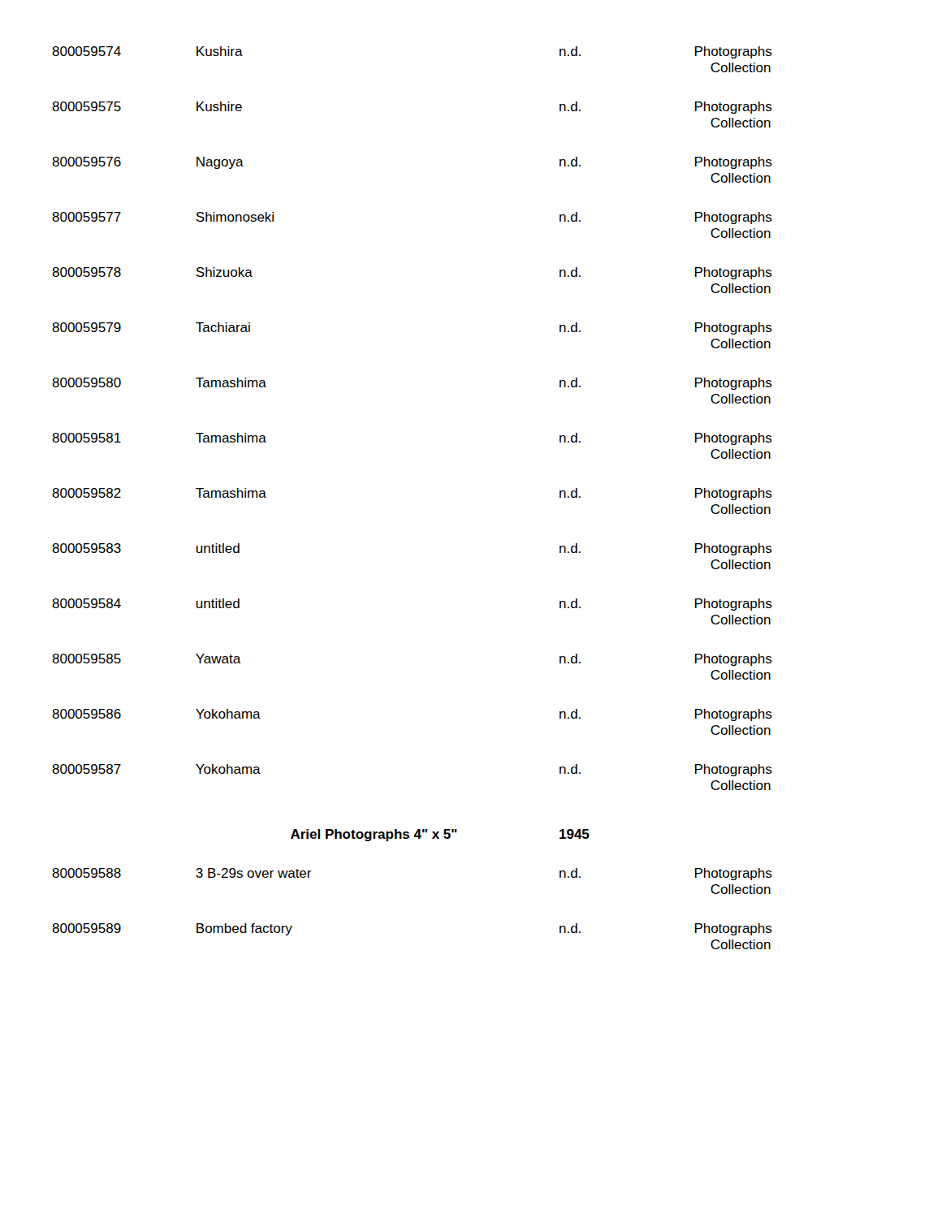| 800059574 | Kushira | n.d. | Photographs Collection |
| 800059575 | Kushire | n.d. | Photographs Collection |
| 800059576 | Nagoya | n.d. | Photographs Collection |
| 800059577 | Shimonoseki | n.d. | Photographs Collection |
| 800059578 | Shizuoka | n.d. | Photographs Collection |
| 800059579 | Tachiarai | n.d. | Photographs Collection |
| 800059580 | Tamashima | n.d. | Photographs Collection |
| 800059581 | Tamashima | n.d. | Photographs Collection |
| 800059582 | Tamashima | n.d. | Photographs Collection |
| 800059583 | untitled | n.d. | Photographs Collection |
| 800059584 | untitled | n.d. | Photographs Collection |
| 800059585 | Yawata | n.d. | Photographs Collection |
| 800059586 | Yokohama | n.d. | Photographs Collection |
| 800059587 | Yokohama | n.d. | Photographs Collection |
| | Ariel Photographs 4" x 5" | 1945 | |
| 800059588 | 3 B-29s over water | n.d. | Photographs Collection |
| 800059589 | Bombed factory | n.d. | Photographs Collection |